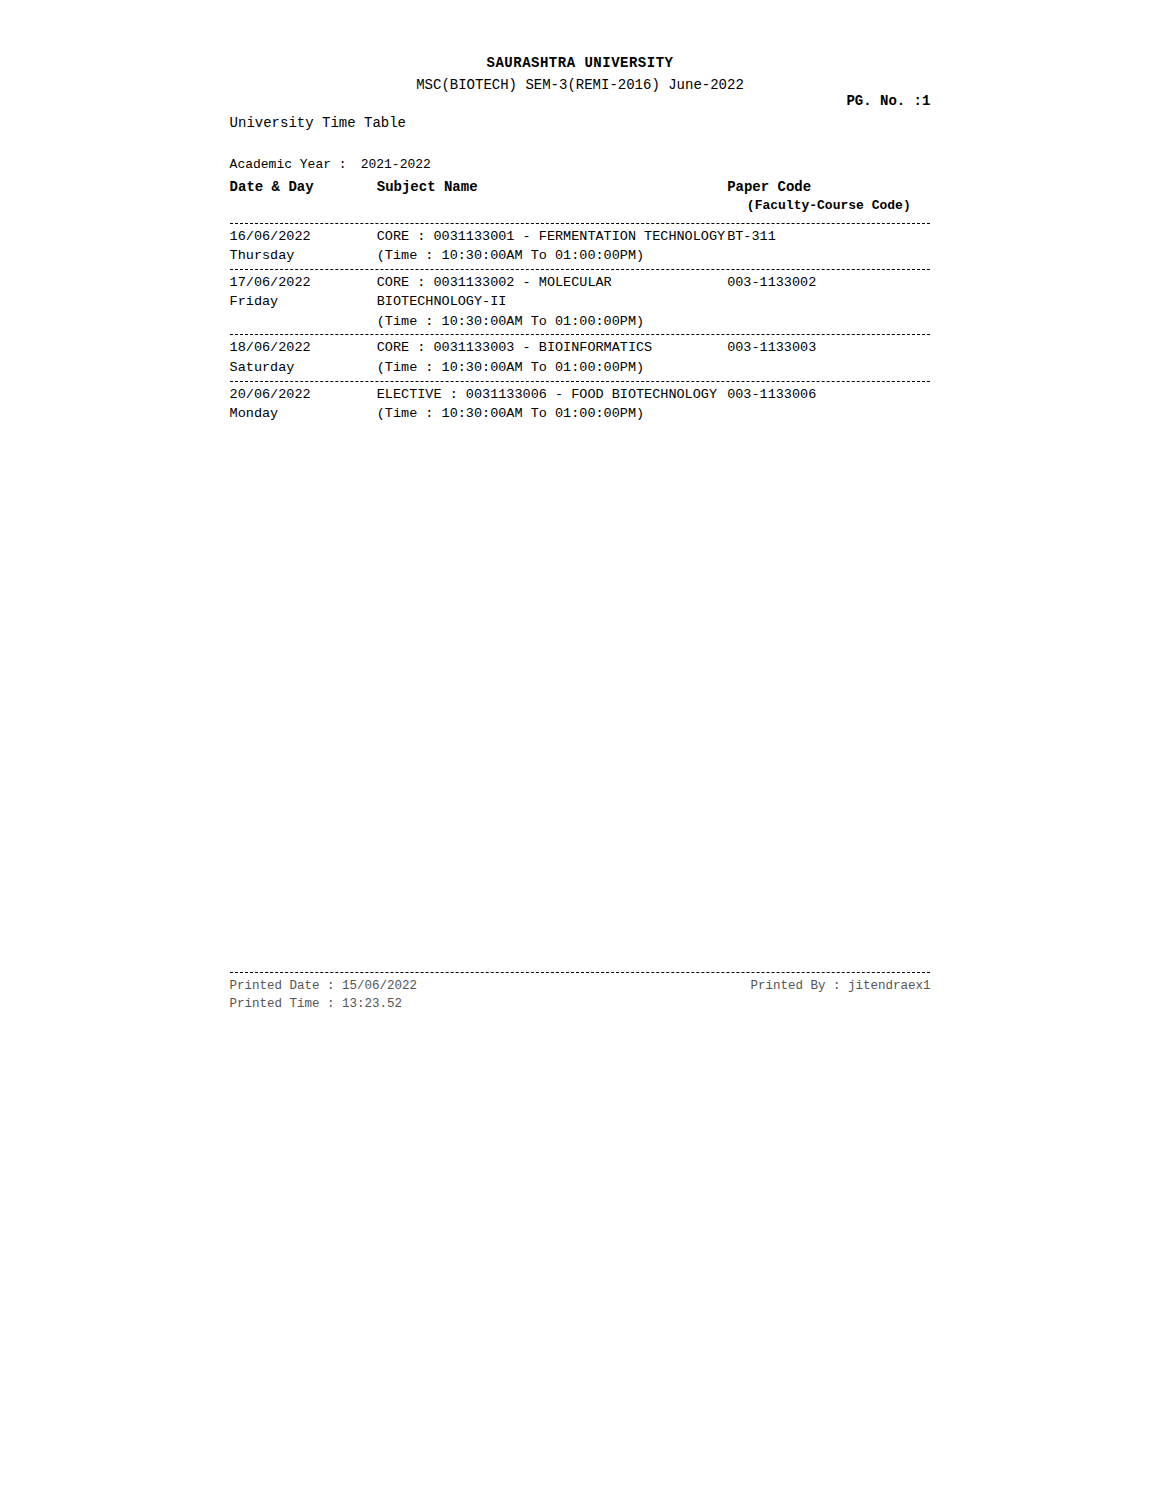SAURASHTRA UNIVERSITY
MSC(BIOTECH) SEM-3(REMI-2016) June-2022
PG. No. :1
University Time Table
Academic Year : 2021-2022
| Date & Day | Subject Name | Paper Code (Faculty-Course Code) |
| --- | --- | --- |
| 16/06/2022 Thursday | CORE : 0031133001 - FERMENTATION TECHNOLOGY (Time : 10:30:00AM To 01:00:00PM) | BT-311 |
| 17/06/2022 Friday | CORE : 0031133002 - MOLECULAR BIOTECHNOLOGY-II (Time : 10:30:00AM To 01:00:00PM) | 003-1133002 |
| 18/06/2022 Saturday | CORE : 0031133003 - BIOINFORMATICS (Time : 10:30:00AM To 01:00:00PM) | 003-1133003 |
| 20/06/2022 Monday | ELECTIVE : 0031133006 - FOOD BIOTECHNOLOGY (Time : 10:30:00AM To 01:00:00PM) | 003-1133006 |
Printed Date : 15/06/2022
Printed Time : 13:23.52
Printed By : jitendraex1